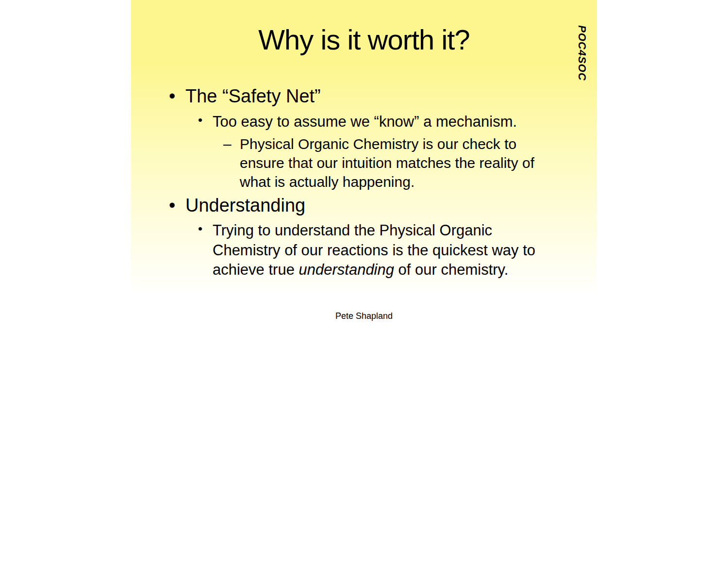POC4SOC
Why is it worth it?
The “Safety Net”
Too easy to assume we “know” a mechanism.
Physical Organic Chemistry is our check to ensure that our intuition matches the reality of what is actually happening.
Understanding
Trying to understand the Physical Organic Chemistry of our reactions is the quickest way to achieve true understanding of our chemistry.
Pete Shapland